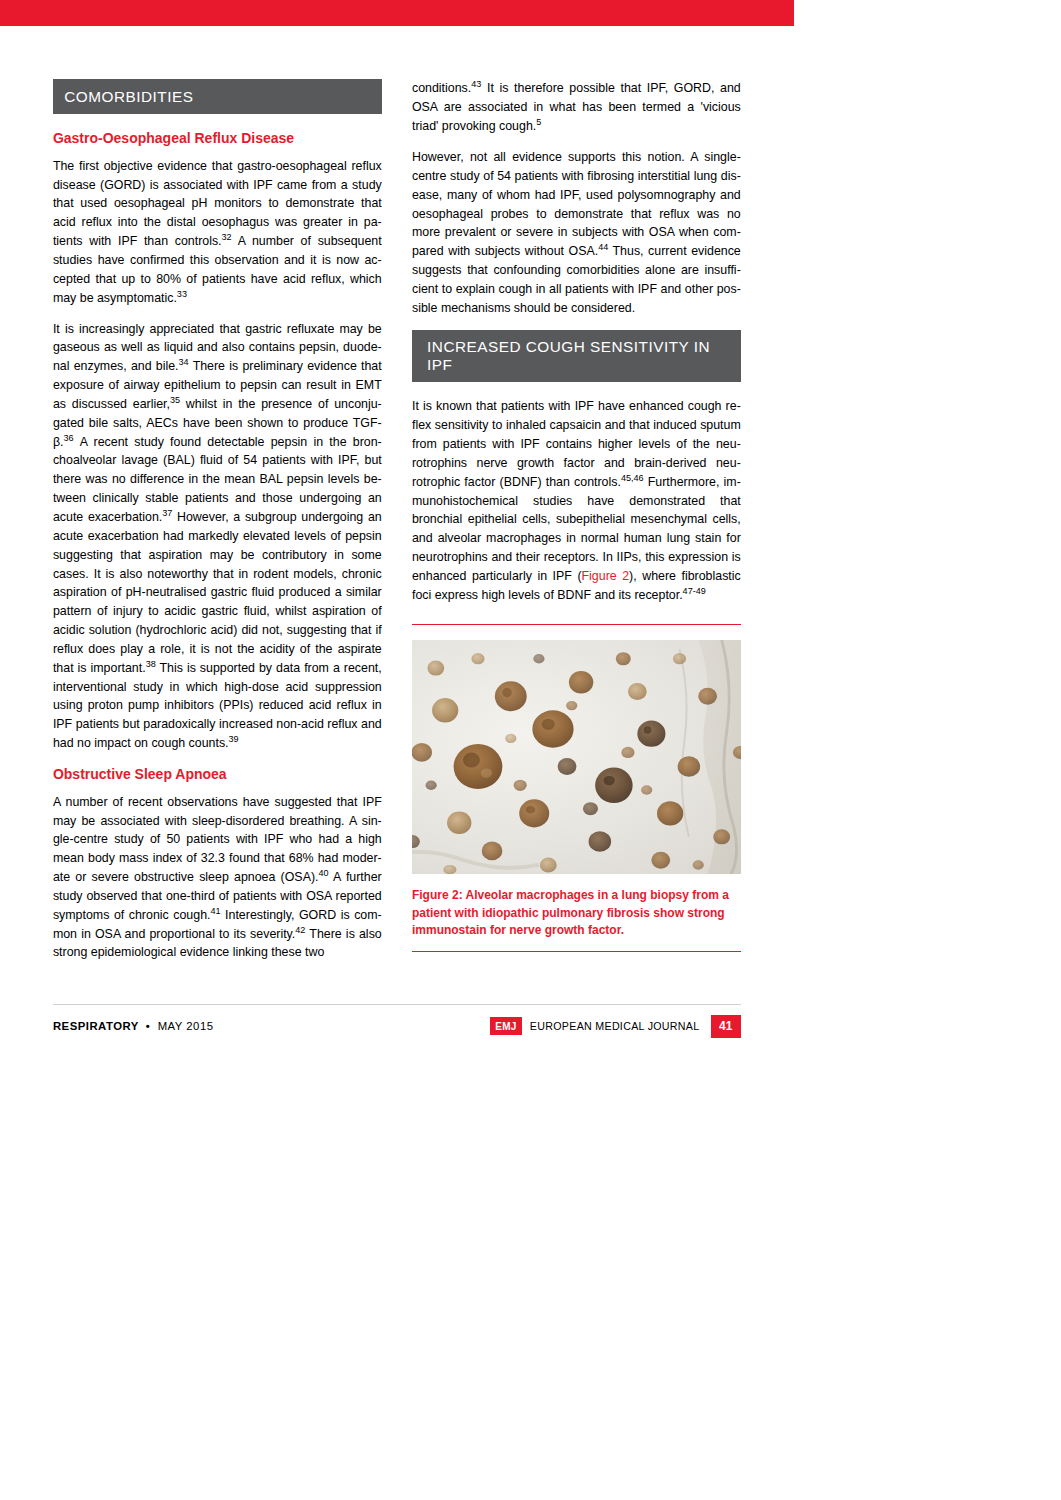COMORBIDITIES
Gastro-Oesophageal Reflux Disease
The first objective evidence that gastro-oesophageal reflux disease (GORD) is associated with IPF came from a study that used oesophageal pH monitors to demonstrate that acid reflux into the distal oesophagus was greater in patients with IPF than controls.32 A number of subsequent studies have confirmed this observation and it is now accepted that up to 80% of patients have acid reflux, which may be asymptomatic.33
It is increasingly appreciated that gastric refluxate may be gaseous as well as liquid and also contains pepsin, duodenal enzymes, and bile.34 There is preliminary evidence that exposure of airway epithelium to pepsin can result in EMT as discussed earlier,35 whilst in the presence of unconjugated bile salts, AECs have been shown to produce TGF-β.36 A recent study found detectable pepsin in the bronchoalveolar lavage (BAL) fluid of 54 patients with IPF, but there was no difference in the mean BAL pepsin levels between clinically stable patients and those undergoing an acute exacerbation.37 However, a subgroup undergoing an acute exacerbation had markedly elevated levels of pepsin suggesting that aspiration may be contributory in some cases. It is also noteworthy that in rodent models, chronic aspiration of pH-neutralised gastric fluid produced a similar pattern of injury to acidic gastric fluid, whilst aspiration of acidic solution (hydrochloric acid) did not, suggesting that if reflux does play a role, it is not the acidity of the aspirate that is important.38 This is supported by data from a recent, interventional study in which high-dose acid suppression using proton pump inhibitors (PPIs) reduced acid reflux in IPF patients but paradoxically increased non-acid reflux and had no impact on cough counts.39
Obstructive Sleep Apnoea
A number of recent observations have suggested that IPF may be associated with sleep-disordered breathing. A single-centre study of 50 patients with IPF who had a high mean body mass index of 32.3 found that 68% had moderate or severe obstructive sleep apnoea (OSA).40 A further study observed that one-third of patients with OSA reported symptoms of chronic cough.41 Interestingly, GORD is common in OSA and proportional to its severity.42 There is also strong epidemiological evidence linking these two
conditions.43 It is therefore possible that IPF, GORD, and OSA are associated in what has been termed a 'vicious triad' provoking cough.5
However, not all evidence supports this notion. A single-centre study of 54 patients with fibrosing interstitial lung disease, many of whom had IPF, used polysomnography and oesophageal probes to demonstrate that reflux was no more prevalent or severe in subjects with OSA when compared with subjects without OSA.44 Thus, current evidence suggests that confounding comorbidities alone are insufficient to explain cough in all patients with IPF and other possible mechanisms should be considered.
INCREASED COUGH SENSITIVITY IN IPF
It is known that patients with IPF have enhanced cough reflex sensitivity to inhaled capsaicin and that induced sputum from patients with IPF contains higher levels of the neurotrophins nerve growth factor and brain-derived neurotrophic factor (BDNF) than controls.45,46 Furthermore, immunohistochemical studies have demonstrated that bronchial epithelial cells, subepithelial mesenchymal cells, and alveolar macrophages in normal human lung stain for neurotrophins and their receptors. In IIPs, this expression is enhanced particularly in IPF (Figure 2), where fibroblastic foci express high levels of BDNF and its receptor.47-49
Figure 2: Alveolar macrophages in a lung biopsy from a patient with idiopathic pulmonary fibrosis show strong immunostain for nerve growth factor.
RESPIRATORY • May 2015
EMJ EUROPEAN MEDICAL JOURNAL 41